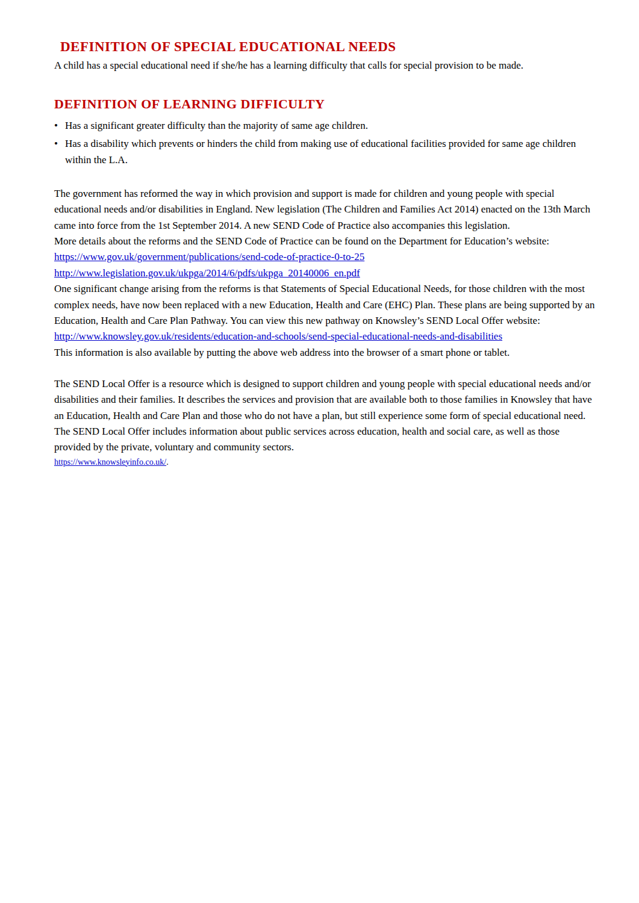DEFINITION OF SPECIAL EDUCATIONAL NEEDS
A child has a special educational need if she/he has a learning difficulty that calls for special provision to be made.
DEFINITION OF LEARNING DIFFICULTY
Has a significant greater difficulty than the majority of same age children.
Has a disability which prevents or hinders the child from making use of educational facilities provided for same age children within the L.A.
The government has reformed the way in which provision and support is made for children and young people with special educational needs and/or disabilities in England. New legislation (The Children and Families Act 2014) enacted on the 13th March came into force from the 1st September 2014. A new SEND Code of Practice also accompanies this legislation.
More details about the reforms and the SEND Code of Practice can be found on the Department for Education’s website:
https://www.gov.uk/government/publications/send-code-of-practice-0-to-25
http://www.legislation.gov.uk/ukpga/2014/6/pdfs/ukpga_20140006_en.pdf
One significant change arising from the reforms is that Statements of Special Educational Needs, for those children with the most complex needs, have now been replaced with a new Education, Health and Care (EHC) Plan. These plans are being supported by an Education, Health and Care Plan Pathway. You can view this new pathway on Knowsley’s SEND Local Offer website:
http://www.knowsley.gov.uk/residents/education-and-schools/send-special-educational-needs-and-disabilities
This information is also available by putting the above web address into the browser of a smart phone or tablet.
The SEND Local Offer is a resource which is designed to support children and young people with special educational needs and/or disabilities and their families. It describes the services and provision that are available both to those families in Knowsley that have an Education, Health and Care Plan and those who do not have a plan, but still experience some form of special educational need. The SEND Local Offer includes information about public services across education, health and social care, as well as those provided by the private, voluntary and community sectors.
https://www.knowsleyinfo.co.uk/.